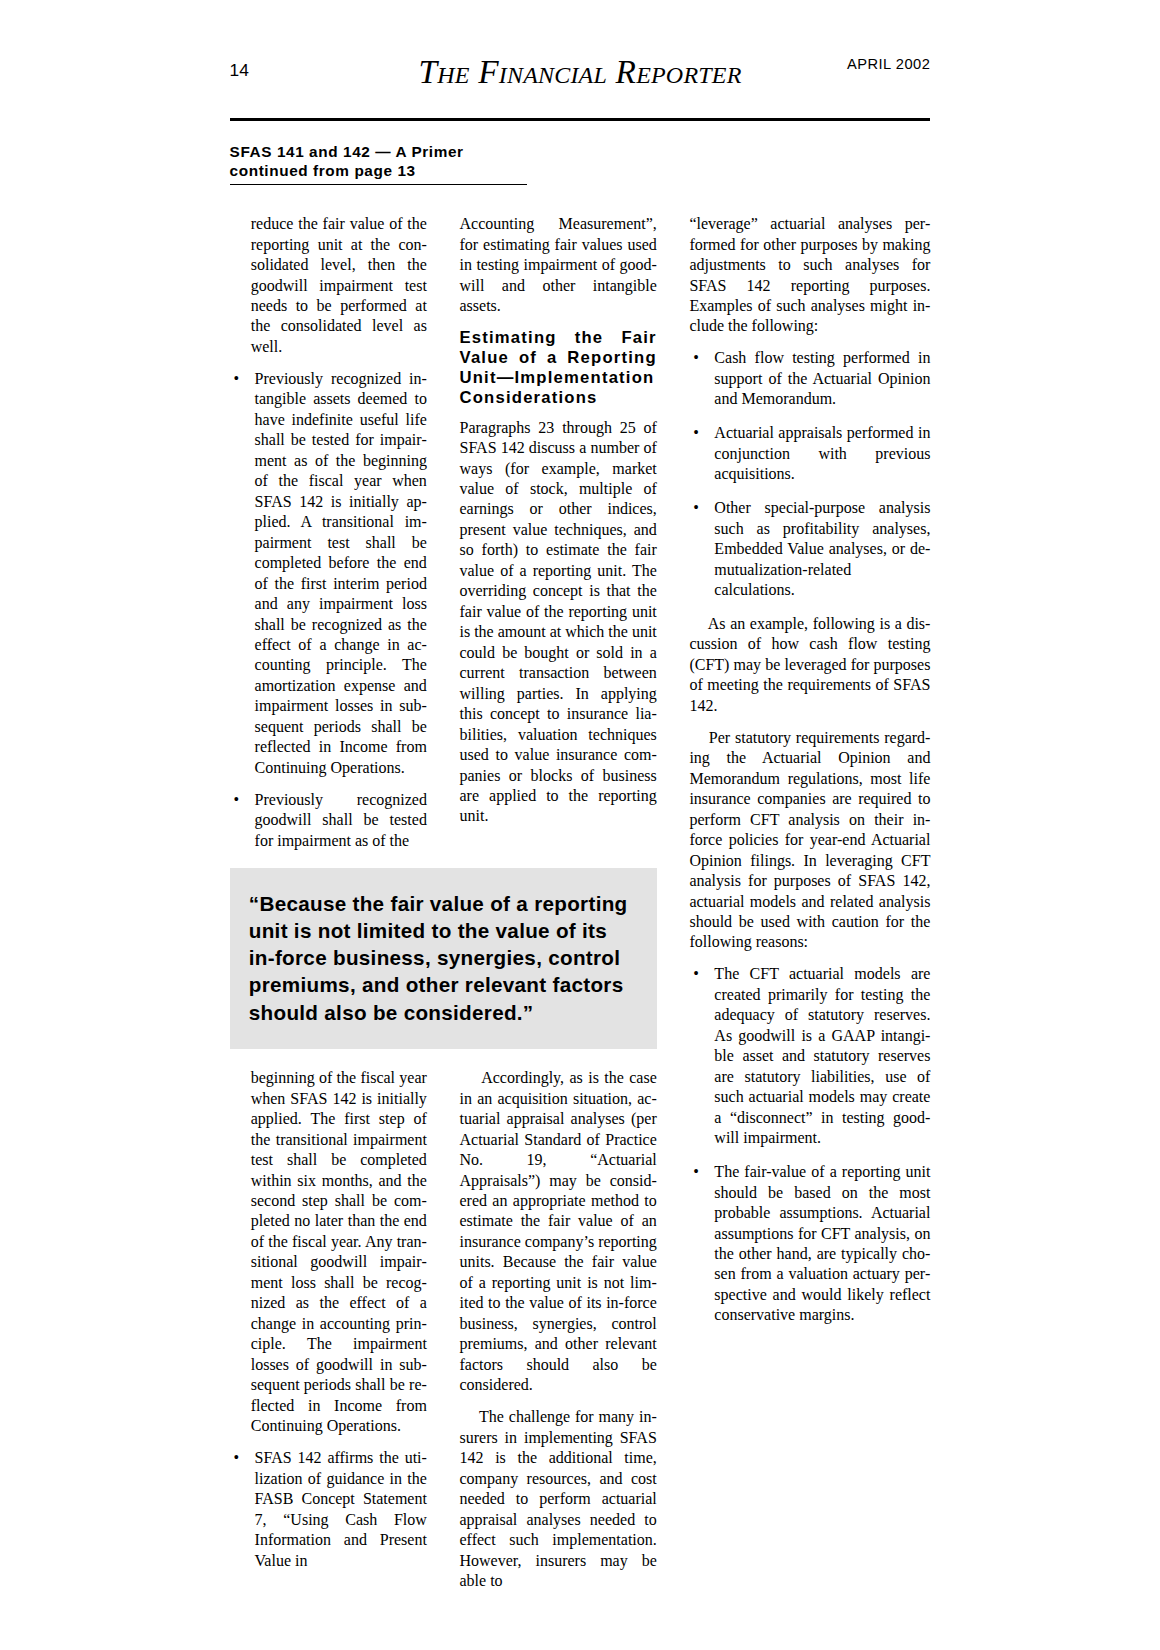14
THE FINANCIAL REPORTER
APRIL 2002
SFAS 141 and 142 — A Primer
continued from page 13
reduce the fair value of the reporting unit at the consolidated level, then the goodwill impairment test needs to be performed at the consolidated level as well.
Previously recognized intangible assets deemed to have indefinite useful life shall be tested for impairment as of the beginning of the fiscal year when SFAS 142 is initially applied. A transitional impairment test shall be completed before the end of the first interim period and any impairment loss shall be recognized as the effect of a change in accounting principle. The amortization expense and impairment losses in subsequent periods shall be reflected in Income from Continuing Operations.
Previously recognized goodwill shall be tested for impairment as of the
Accounting Measurement”, for estimating fair values used in testing impairment of goodwill and other intangible assets.
Estimating the Fair Value of a Reporting Unit—Implementation Considerations
Paragraphs 23 through 25 of SFAS 142 discuss a number of ways (for example, market value of stock, multiple of earnings or other indices, present value techniques, and so forth) to estimate the fair value of a reporting unit. The overriding concept is that the fair value of the reporting unit is the amount at which the unit could be bought or sold in a current transaction between willing parties. In applying this concept to insurance liabilities, valuation techniques used to value insurance companies or blocks of business are applied to the reporting unit.
“Because the fair value of a reporting unit is not limited to the value of its in-force business, synergies, control premiums, and other relevant factors should also be considered.”
beginning of the fiscal year when SFAS 142 is initially applied. The first step of the transitional impairment test shall be completed within six months, and the second step shall be completed no later than the end of the fiscal year. Any transitional goodwill impairment loss shall be recognized as the effect of a change in accounting principle. The impairment losses of goodwill in subsequent periods shall be reflected in Income from Continuing Operations.
SFAS 142 affirms the utilization of guidance in the FASB Concept Statement 7, “Using Cash Flow Information and Present Value in
Accordingly, as is the case in an acquisition situation, actuarial appraisal analyses (per Actuarial Standard of Practice No. 19, “Actuarial Appraisals”) may be considered an appropriate method to estimate the fair value of an insurance company’s reporting units. Because the fair value of a reporting unit is not limited to the value of its in-force business, synergies, control premiums, and other relevant factors should also be considered.
The challenge for many insurers in implementing SFAS 142 is the additional time, company resources, and cost needed to perform actuarial appraisal analyses needed to effect such implementation. However, insurers may be able to
“leverage” actuarial analyses performed for other purposes by making adjustments to such analyses for SFAS 142 reporting purposes. Examples of such analyses might include the following:
Cash flow testing performed in support of the Actuarial Opinion and Memorandum.
Actuarial appraisals performed in conjunction with previous acquisitions.
Other special-purpose analysis such as profitability analyses, Embedded Value analyses, or demutualization-related calculations.
As an example, following is a discussion of how cash flow testing (CFT) may be leveraged for purposes of meeting the requirements of SFAS 142.
Per statutory requirements regarding the Actuarial Opinion and Memorandum regulations, most life insurance companies are required to perform CFT analysis on their in-force policies for year-end Actuarial Opinion filings. In leveraging CFT analysis for purposes of SFAS 142, actuarial models and related analysis should be used with caution for the following reasons:
The CFT actuarial models are created primarily for testing the adequacy of statutory reserves. As goodwill is a GAAP intangible asset and statutory reserves are statutory liabilities, use of such actuarial models may create a “disconnect” in testing goodwill impairment.
The fair-value of a reporting unit should be based on the most probable assumptions. Actuarial assumptions for CFT analysis, on the other hand, are typically chosen from a valuation actuary perspective and would likely reflect conservative margins.